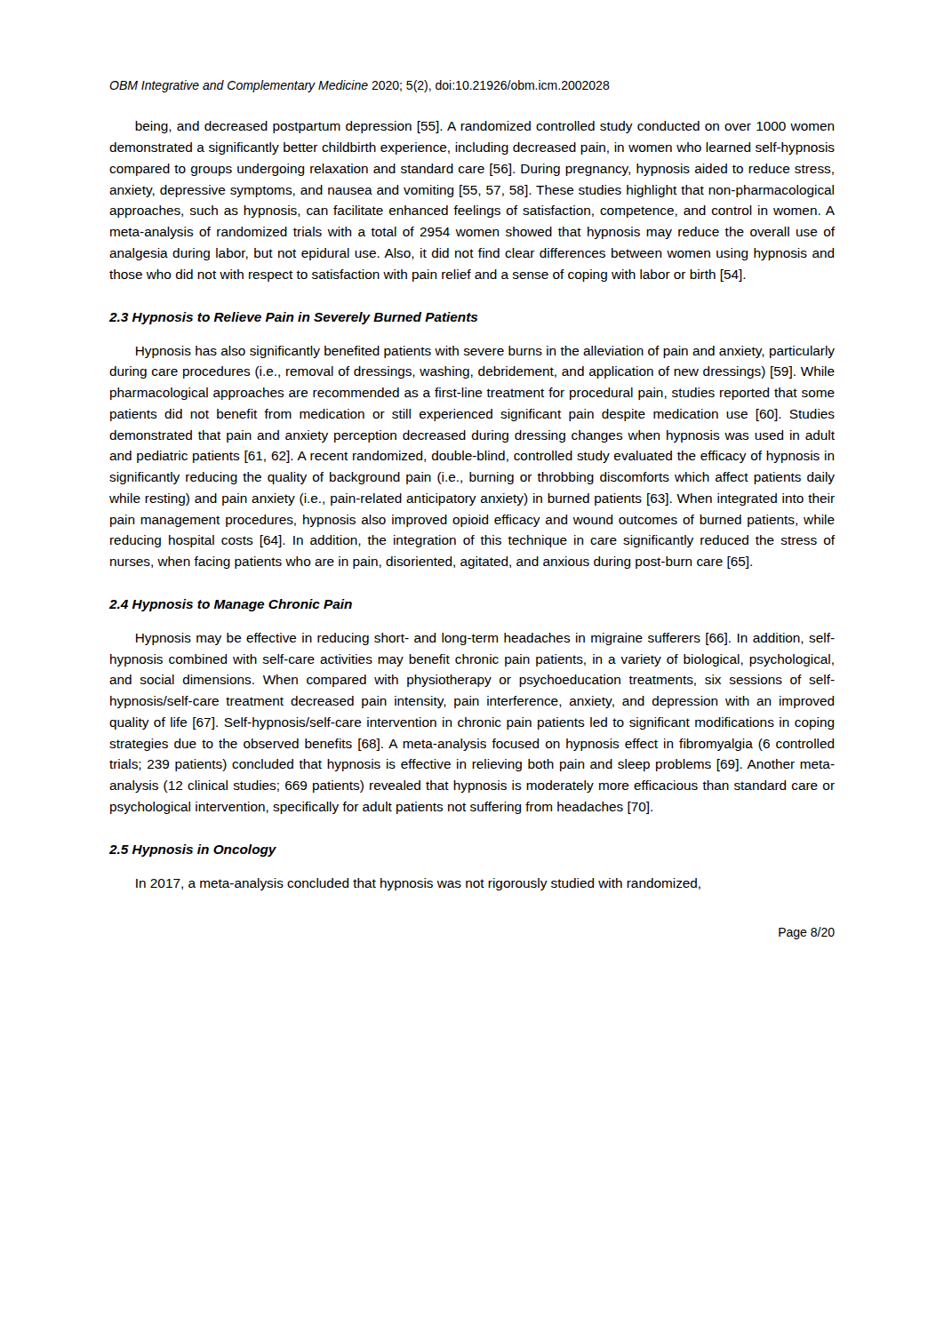OBM Integrative and Complementary Medicine 2020; 5(2), doi:10.21926/obm.icm.2002028
being, and decreased postpartum depression [55]. A randomized controlled study conducted on over 1000 women demonstrated a significantly better childbirth experience, including decreased pain, in women who learned self-hypnosis compared to groups undergoing relaxation and standard care [56]. During pregnancy, hypnosis aided to reduce stress, anxiety, depressive symptoms, and nausea and vomiting [55, 57, 58]. These studies highlight that non-pharmacological approaches, such as hypnosis, can facilitate enhanced feelings of satisfaction, competence, and control in women. A meta-analysis of randomized trials with a total of 2954 women showed that hypnosis may reduce the overall use of analgesia during labor, but not epidural use. Also, it did not find clear differences between women using hypnosis and those who did not with respect to satisfaction with pain relief and a sense of coping with labor or birth [54].
2.3 Hypnosis to Relieve Pain in Severely Burned Patients
Hypnosis has also significantly benefited patients with severe burns in the alleviation of pain and anxiety, particularly during care procedures (i.e., removal of dressings, washing, debridement, and application of new dressings) [59]. While pharmacological approaches are recommended as a first-line treatment for procedural pain, studies reported that some patients did not benefit from medication or still experienced significant pain despite medication use [60]. Studies demonstrated that pain and anxiety perception decreased during dressing changes when hypnosis was used in adult and pediatric patients [61, 62]. A recent randomized, double-blind, controlled study evaluated the efficacy of hypnosis in significantly reducing the quality of background pain (i.e., burning or throbbing discomforts which affect patients daily while resting) and pain anxiety (i.e., pain-related anticipatory anxiety) in burned patients [63]. When integrated into their pain management procedures, hypnosis also improved opioid efficacy and wound outcomes of burned patients, while reducing hospital costs [64]. In addition, the integration of this technique in care significantly reduced the stress of nurses, when facing patients who are in pain, disoriented, agitated, and anxious during post-burn care [65].
2.4 Hypnosis to Manage Chronic Pain
Hypnosis may be effective in reducing short- and long-term headaches in migraine sufferers [66]. In addition, self-hypnosis combined with self-care activities may benefit chronic pain patients, in a variety of biological, psychological, and social dimensions. When compared with physiotherapy or psychoeducation treatments, six sessions of self-hypnosis/self-care treatment decreased pain intensity, pain interference, anxiety, and depression with an improved quality of life [67]. Self-hypnosis/self-care intervention in chronic pain patients led to significant modifications in coping strategies due to the observed benefits [68]. A meta-analysis focused on hypnosis effect in fibromyalgia (6 controlled trials; 239 patients) concluded that hypnosis is effective in relieving both pain and sleep problems [69]. Another meta-analysis (12 clinical studies; 669 patients) revealed that hypnosis is moderately more efficacious than standard care or psychological intervention, specifically for adult patients not suffering from headaches [70].
2.5 Hypnosis in Oncology
In 2017, a meta-analysis concluded that hypnosis was not rigorously studied with randomized,
Page 8/20